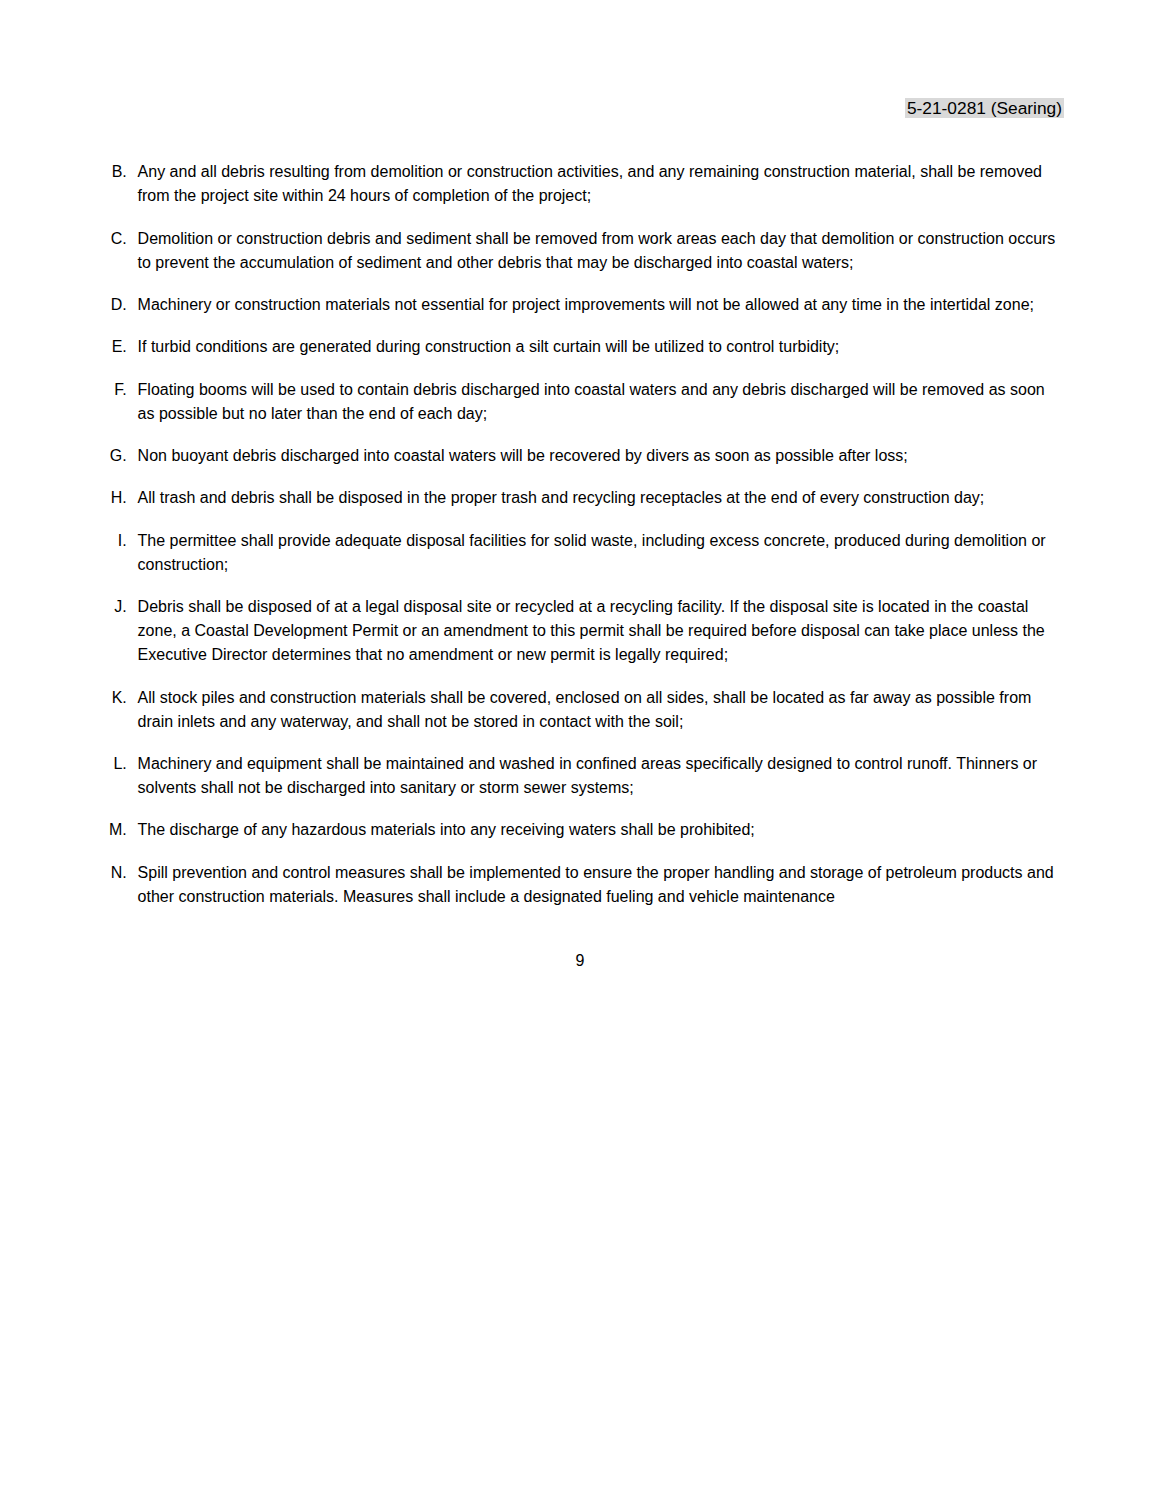5-21-0281 (Searing)
Any and all debris resulting from demolition or construction activities, and any remaining construction material, shall be removed from the project site within 24 hours of completion of the project;
Demolition or construction debris and sediment shall be removed from work areas each day that demolition or construction occurs to prevent the accumulation of sediment and other debris that may be discharged into coastal waters;
Machinery or construction materials not essential for project improvements will not be allowed at any time in the intertidal zone;
If turbid conditions are generated during construction a silt curtain will be utilized to control turbidity;
Floating booms will be used to contain debris discharged into coastal waters and any debris discharged will be removed as soon as possible but no later than the end of each day;
Non buoyant debris discharged into coastal waters will be recovered by divers as soon as possible after loss;
All trash and debris shall be disposed in the proper trash and recycling receptacles at the end of every construction day;
The permittee shall provide adequate disposal facilities for solid waste, including excess concrete, produced during demolition or construction;
Debris shall be disposed of at a legal disposal site or recycled at a recycling facility. If the disposal site is located in the coastal zone, a Coastal Development Permit or an amendment to this permit shall be required before disposal can take place unless the Executive Director determines that no amendment or new permit is legally required;
All stock piles and construction materials shall be covered, enclosed on all sides, shall be located as far away as possible from drain inlets and any waterway, and shall not be stored in contact with the soil;
Machinery and equipment shall be maintained and washed in confined areas specifically designed to control runoff. Thinners or solvents shall not be discharged into sanitary or storm sewer systems;
The discharge of any hazardous materials into any receiving waters shall be prohibited;
Spill prevention and control measures shall be implemented to ensure the proper handling and storage of petroleum products and other construction materials. Measures shall include a designated fueling and vehicle maintenance
9